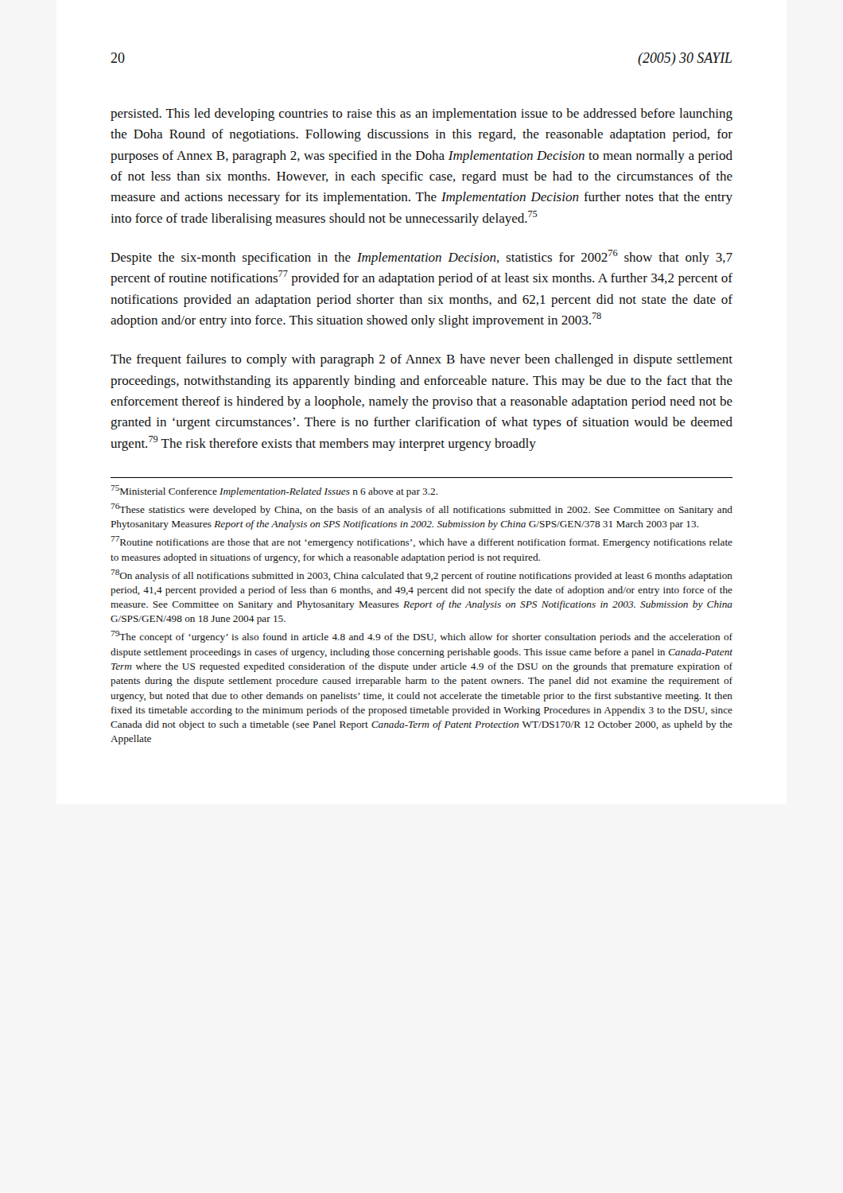20 (2005) 30 SAYIL
persisted. This led developing countries to raise this as an implementation issue to be addressed before launching the Doha Round of negotiations. Following discussions in this regard, the reasonable adaptation period, for purposes of Annex B, paragraph 2, was specified in the Doha Implementation Decision to mean normally a period of not less than six months. However, in each specific case, regard must be had to the circumstances of the measure and actions necessary for its implementation. The Implementation Decision further notes that the entry into force of trade liberalising measures should not be unnecessarily delayed.75
Despite the six-month specification in the Implementation Decision, statistics for 200276 show that only 3,7 percent of routine notifications77 provided for an adaptation period of at least six months. A further 34,2 percent of notifications provided an adaptation period shorter than six months, and 62,1 percent did not state the date of adoption and/or entry into force. This situation showed only slight improvement in 2003.78
The frequent failures to comply with paragraph 2 of Annex B have never been challenged in dispute settlement proceedings, notwithstanding its apparently binding and enforceable nature. This may be due to the fact that the enforcement thereof is hindered by a loophole, namely the proviso that a reasonable adaptation period need not be granted in ‘urgent circumstances’. There is no further clarification of what types of situation would be deemed urgent.79 The risk therefore exists that members may interpret urgency broadly
75Ministerial Conference Implementation-Related Issues n 6 above at par 3.2.
76These statistics were developed by China, on the basis of an analysis of all notifications submitted in 2002. See Committee on Sanitary and Phytosanitary Measures Report of the Analysis on SPS Notifications in 2002. Submission by China G/SPS/GEN/378 31 March 2003 par 13.
77Routine notifications are those that are not ‘emergency notifications’, which have a different notification format. Emergency notifications relate to measures adopted in situations of urgency, for which a reasonable adaptation period is not required.
78On analysis of all notifications submitted in 2003, China calculated that 9,2 percent of routine notifications provided at least 6 months adaptation period, 41,4 percent provided a period of less than 6 months, and 49,4 percent did not specify the date of adoption and/or entry into force of the measure. See Committee on Sanitary and Phytosanitary Measures Report of the Analysis on SPS Notifications in 2003. Submission by China G/SPS/GEN/498 on 18 June 2004 par 15.
79The concept of ‘urgency’ is also found in article 4.8 and 4.9 of the DSU, which allow for shorter consultation periods and the acceleration of dispute settlement proceedings in cases of urgency, including those concerning perishable goods. This issue came before a panel in Canada-Patent Term where the US requested expedited consideration of the dispute under article 4.9 of the DSU on the grounds that premature expiration of patents during the dispute settlement procedure caused irreparable harm to the patent owners. The panel did not examine the requirement of urgency, but noted that due to other demands on panelists’ time, it could not accelerate the timetable prior to the first substantive meeting. It then fixed its timetable according to the minimum periods of the proposed timetable provided in Working Procedures in Appendix 3 to the DSU, since Canada did not object to such a timetable (see Panel Report Canada-Term of Patent Protection WT/DS170/R 12 October 2000, as upheld by the Appellate